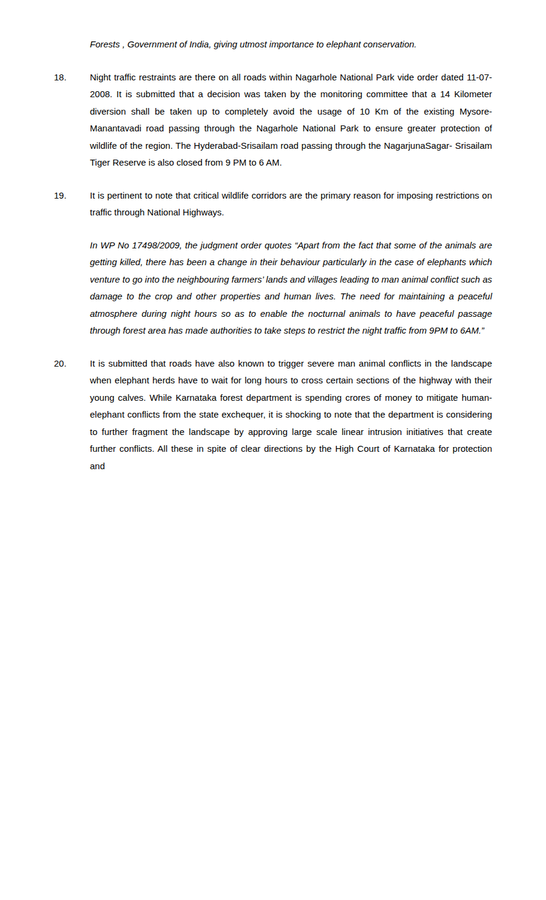Forests , Government of India, giving utmost importance to elephant conservation.
18.
Night traffic restraints are there on all roads within Nagarhole National Park vide order dated 11-07-2008. It is submitted that a decision was taken by the monitoring committee that a 14 Kilometer diversion shall be taken up to completely avoid the usage of 10 Km of the existing Mysore-Manantavadi road passing through the Nagarhole National Park to ensure greater protection of wildlife of the region. The Hyderabad-Srisailam road passing through the NagarjunaSagar- Srisailam Tiger Reserve is also closed from 9 PM to 6 AM.
19.
It is pertinent to note that critical wildlife corridors are the primary reason for imposing restrictions on traffic through National Highways.
In WP No 17498/2009, the judgment order quotes “Apart from the fact that some of the animals are getting killed, there has been a change in their behaviour particularly in the case of elephants which venture to go into the neighbouring farmers’ lands and villages leading to man animal conflict such as damage to the crop and other properties and human lives. The need for maintaining a peaceful atmosphere during night hours so as to enable the nocturnal animals to have peaceful passage through forest area has made authorities to take steps to restrict the night traffic from 9PM to 6AM.”
20.
It is submitted that roads have also known to trigger severe man animal conflicts in the landscape when elephant herds have to wait for long hours to cross certain sections of the highway with their young calves. While Karnataka forest department is spending crores of money to mitigate human-elephant conflicts from the state exchequer, it is shocking to note that the department is considering to further fragment the landscape by approving large scale linear intrusion initiatives that create further conflicts. All these in spite of clear directions by the High Court of Karnataka for protection and